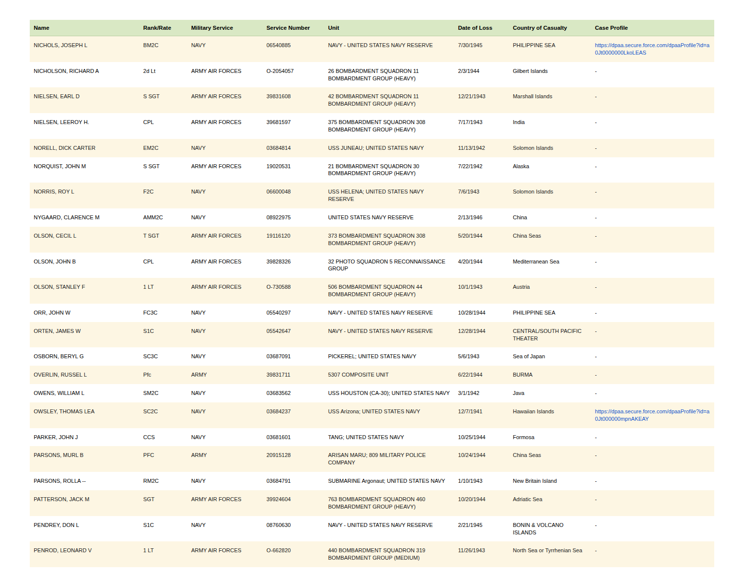| Name | Rank/Rate | Military Service | Service Number | Unit | Date of Loss | Country of Casualty | Case Profile |
| --- | --- | --- | --- | --- | --- | --- | --- |
| NICHOLS, JOSEPH L | BM2C | NAVY | 06540885 | NAVY - UNITED STATES NAVY RESERVE | 7/30/1945 | PHILIPPINE SEA | https://dpaa.secure.force.com/dpaaProfile?id=a0Jt0000000LkoLEAS |
| NICHOLSON, RICHARD A | 2d Lt | ARMY AIR FORCES | O-2054057 | 26 BOMBARDMENT SQUADRON 11 BOMBARDMENT GROUP (HEAVY) | 2/3/1944 | Gilbert Islands | - |
| NIELSEN, EARL D | S SGT | ARMY AIR FORCES | 39831608 | 42 BOMBARDMENT SQUADRON 11 BOMBARDMENT GROUP (HEAVY) | 12/21/1943 | Marshall Islands | - |
| NIELSEN, LEEROY H. | CPL | ARMY AIR FORCES | 39681597 | 375 BOMBARDMENT SQUADRON 308 BOMBARDMENT GROUP (HEAVY) | 7/17/1943 | India | - |
| NORELL, DICK CARTER | EM2C | NAVY | 03684814 | USS JUNEAU; UNITED STATES NAVY | 11/13/1942 | Solomon Islands | - |
| NORQUIST, JOHN M | S SGT | ARMY AIR FORCES | 19020531 | 21 BOMBARDMENT SQUADRON 30 BOMBARDMENT GROUP (HEAVY) | 7/22/1942 | Alaska | - |
| NORRIS, ROY L | F2C | NAVY | 06600048 | USS HELENA; UNITED STATES NAVY RESERVE | 7/6/1943 | Solomon Islands | - |
| NYGAARD, CLARENCE M | AMM2C | NAVY | 08922975 | UNITED STATES NAVY RESERVE | 2/13/1946 | China | - |
| OLSON, CECIL L | T SGT | ARMY AIR FORCES | 19116120 | 373 BOMBARDMENT SQUADRON 308 BOMBARDMENT GROUP (HEAVY) | 5/20/1944 | China Seas | - |
| OLSON, JOHN B | CPL | ARMY AIR FORCES | 39828326 | 32 PHOTO SQUADRON 5 RECONNAISSANCE GROUP | 4/20/1944 | Mediterranean Sea | - |
| OLSON, STANLEY F | 1 LT | ARMY AIR FORCES | O-730588 | 506 BOMBARDMENT SQUADRON 44 BOMBARDMENT GROUP (HEAVY) | 10/1/1943 | Austria | - |
| ORR, JOHN W | FC3C | NAVY | 05540297 | NAVY - UNITED STATES NAVY RESERVE | 10/28/1944 | PHILIPPINE SEA | - |
| ORTEN, JAMES W | S1C | NAVY | 05542647 | NAVY - UNITED STATES NAVY RESERVE | 12/28/1944 | CENTRAL/SOUTH PACIFIC THEATER | - |
| OSBORN, BERYL G | SC3C | NAVY | 03687091 | PICKEREL; UNITED STATES NAVY | 5/6/1943 | Sea of Japan | - |
| OVERLIN, RUSSEL L | Pfc | ARMY | 39831711 | 5307 COMPOSITE UNIT | 6/22/1944 | BURMA | - |
| OWENS, WILLIAM L | SM2C | NAVY | 03683562 | USS HOUSTON (CA-30); UNITED STATES NAVY | 3/1/1942 | Java | - |
| OWSLEY, THOMAS LEA | SC2C | NAVY | 03684237 | USS Arizona; UNITED STATES NAVY | 12/7/1941 | Hawaiian Islands | https://dpaa.secure.force.com/dpaaProfile?id=a0Jt000000mpnAKEAY |
| PARKER, JOHN J | CCS | NAVY | 03681601 | TANG; UNITED STATES NAVY | 10/25/1944 | Formosa | - |
| PARSONS, MURL B | PFC | ARMY | 20915128 | ARISAN MARU; 809 MILITARY POLICE COMPANY | 10/24/1944 | China Seas | - |
| PARSONS, ROLLA -- | RM2C | NAVY | 03684791 | SUBMARINE Argonaut; UNITED STATES NAVY | 1/10/1943 | New Britain Island | - |
| PATTERSON, JACK M | SGT | ARMY AIR FORCES | 39924604 | 763 BOMBARDMENT SQUADRON 460 BOMBARDMENT GROUP (HEAVY) | 10/20/1944 | Adriatic Sea | - |
| PENDREY, DON L | S1C | NAVY | 08760630 | NAVY - UNITED STATES NAVY RESERVE | 2/21/1945 | BONIN & VOLCANO ISLANDS | - |
| PENROD, LEONARD V | 1 LT | ARMY AIR FORCES | O-662820 | 440 BOMBARDMENT SQUADRON 319 BOMBARDMENT GROUP (MEDIUM) | 11/26/1943 | North Sea or Tyrrhenian Sea | - |